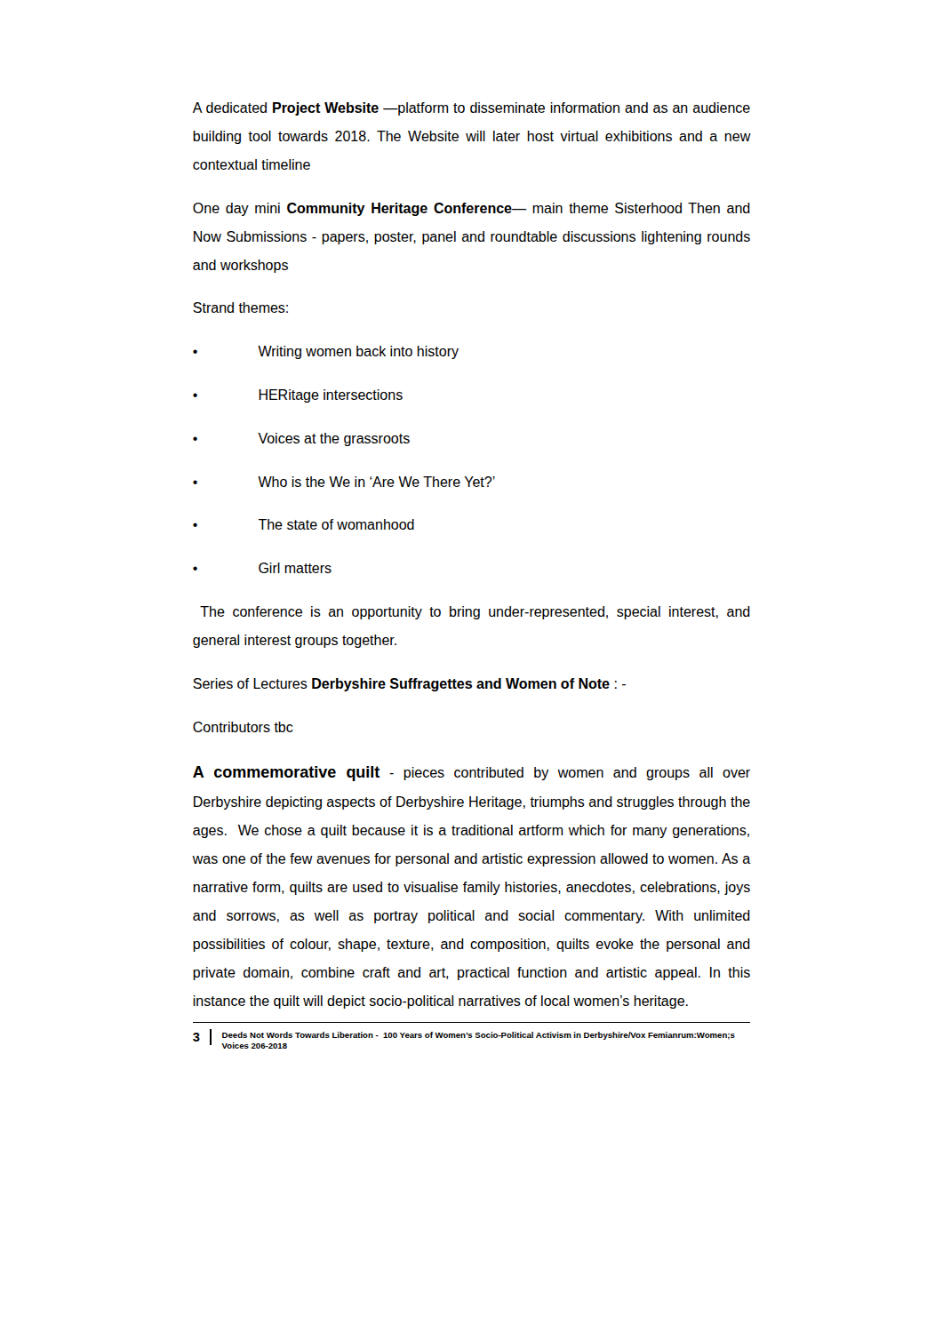A dedicated Project Website —platform to disseminate information and as an audience building tool towards 2018. The Website will later host virtual exhibitions and a new contextual timeline
One day mini Community Heritage Conference— main theme Sisterhood Then and Now Submissions - papers, poster, panel and roundtable discussions lightening rounds and workshops
Strand themes:
•Writing women back into history
•HERitage intersections
•Voices at the grassroots
•Who is the We in ‘Are We There Yet?’
•The state of womanhood
•Girl matters
The conference is an opportunity to bring under-represented, special interest, and general interest groups together.
Series of Lectures Derbyshire Suffragettes and Women of Note : -
Contributors tbc
A commemorative quilt - pieces contributed by women and groups all over Derbyshire depicting aspects of Derbyshire Heritage, triumphs and struggles through the ages. We chose a quilt because it is a traditional artform which for many generations, was one of the few avenues for personal and artistic expression allowed to women. As a narrative form, quilts are used to visualise family histories, anecdotes, celebrations, joys and sorrows, as well as portray political and social commentary. With unlimited possibilities of colour, shape, texture, and composition, quilts evoke the personal and private domain, combine craft and art, practical function and artistic appeal. In this instance the quilt will depict socio-political narratives of local women’s heritage.
3
Deeds Not Words Towards Liberation - 100 Years of Women’s Socio-Political Activism in Derbyshire/Vox Femianrum:Women;s Voices 206-2018